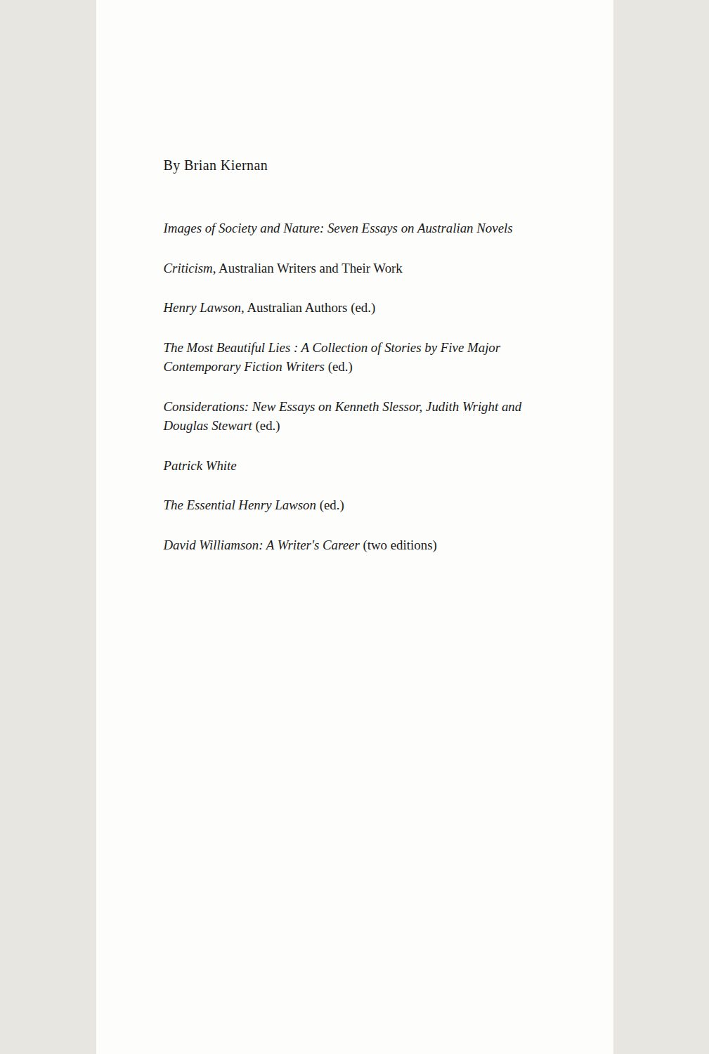By Brian Kiernan
Images of Society and Nature: Seven Essays on Australian Novels
Criticism, Australian Writers and Their Work
Henry Lawson, Australian Authors (ed.)
The Most Beautiful Lies : A Collection of Stories by Five Major Contemporary Fiction Writers (ed.)
Considerations: New Essays on Kenneth Slessor, Judith Wright and Douglas Stewart (ed.)
Patrick White
The Essential Henry Lawson (ed.)
David Williamson: A Writer's Career (two editions)